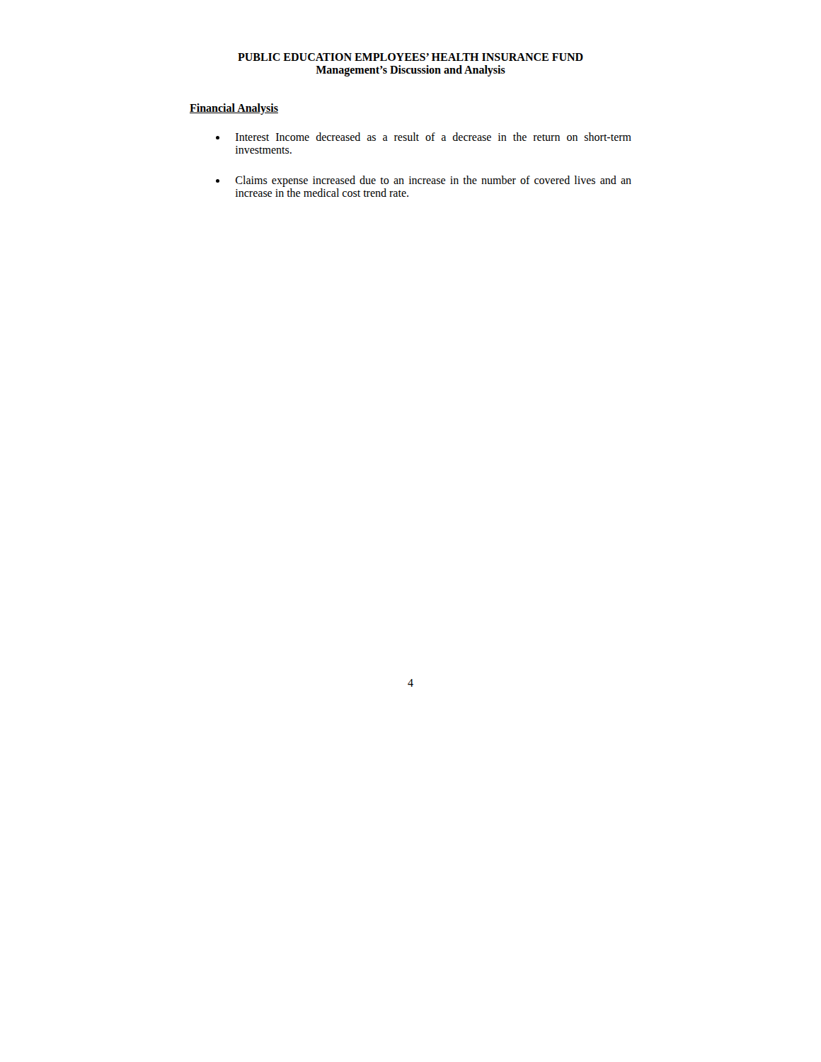PUBLIC EDUCATION EMPLOYEES’ HEALTH INSURANCE FUND Management’s Discussion and Analysis
Financial Analysis
Interest Income decreased as a result of a decrease in the return on short-term investments.
Claims expense increased due to an increase in the number of covered lives and an increase in the medical cost trend rate.
4